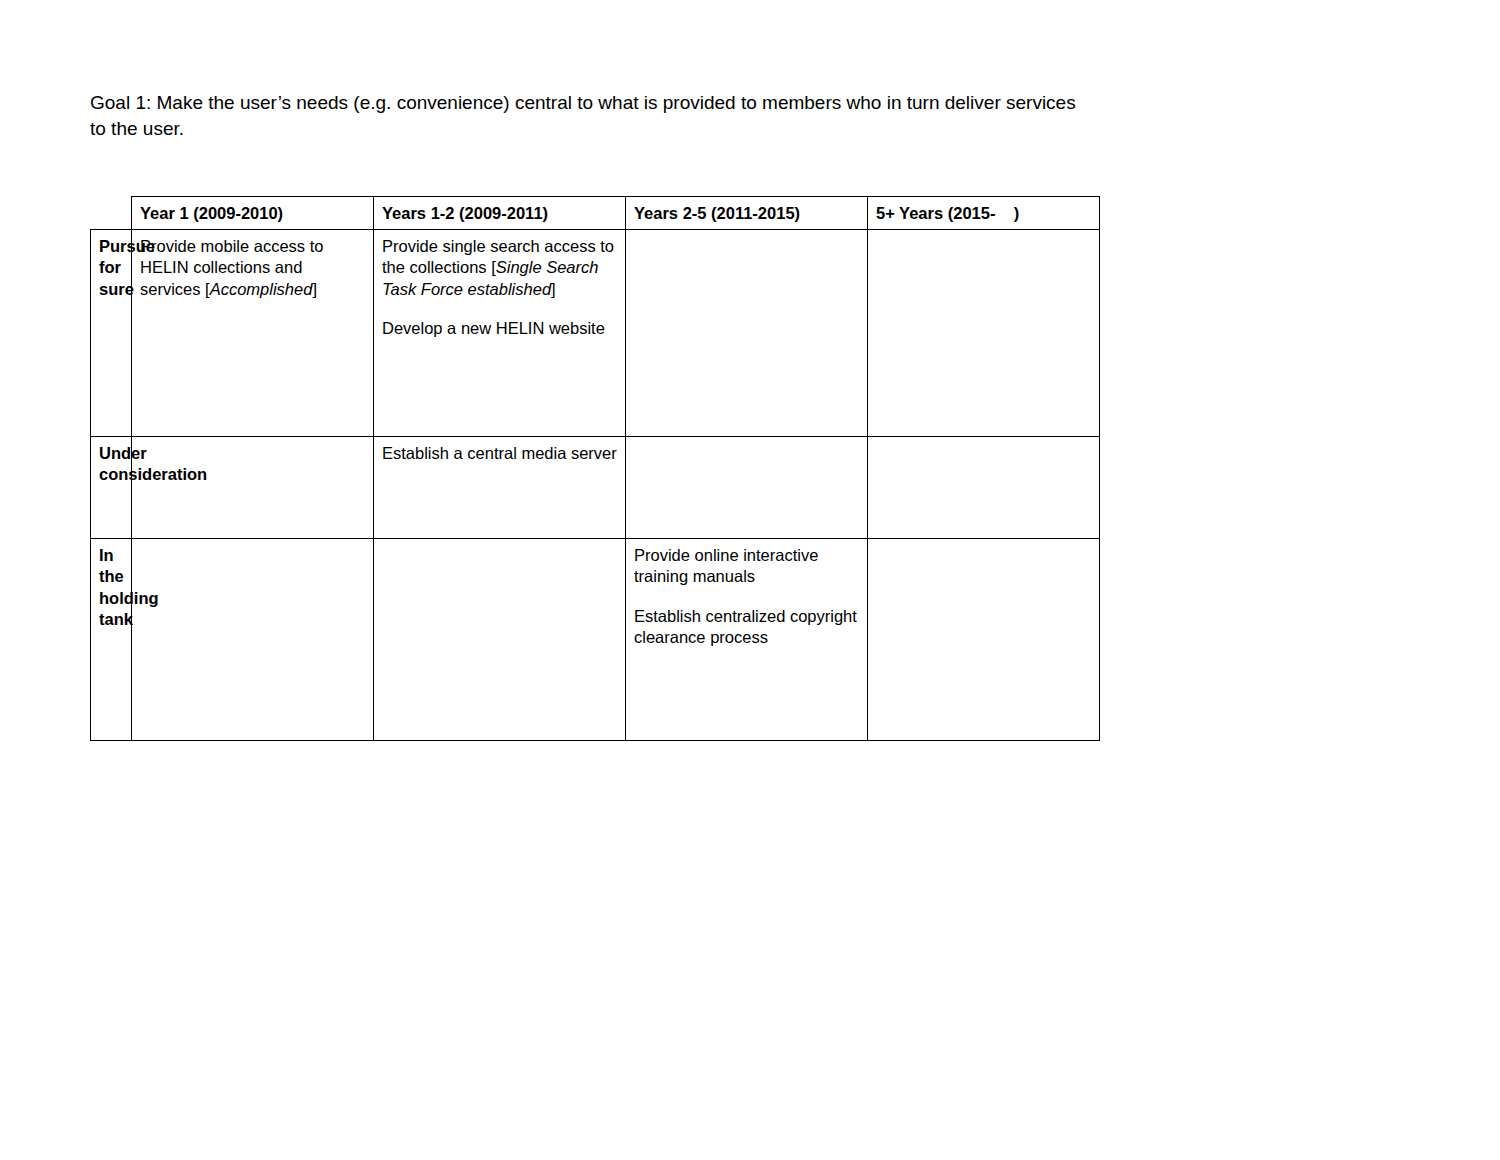Goal 1: Make the user’s needs (e.g. convenience) central to what is provided to members who in turn deliver services to the user.
| | Year 1 (2009-2010) | Years 1-2 (2009-2011) | Years 2-5 (2011-2015) | 5+ Years (2015- ) |
| --- | --- | --- | --- | --- |
| Pursue for sure | Provide mobile access to HELIN collections and services [ Accomplished ] | Provide single search access to the collections [ Single Search Task Force established ] Develop a new HELIN website | | |
| Under consideration | | Establish a central media server | | |
| In the holding tank | | | Provide online interactive training manuals Establish centralized copyright clearance process | |